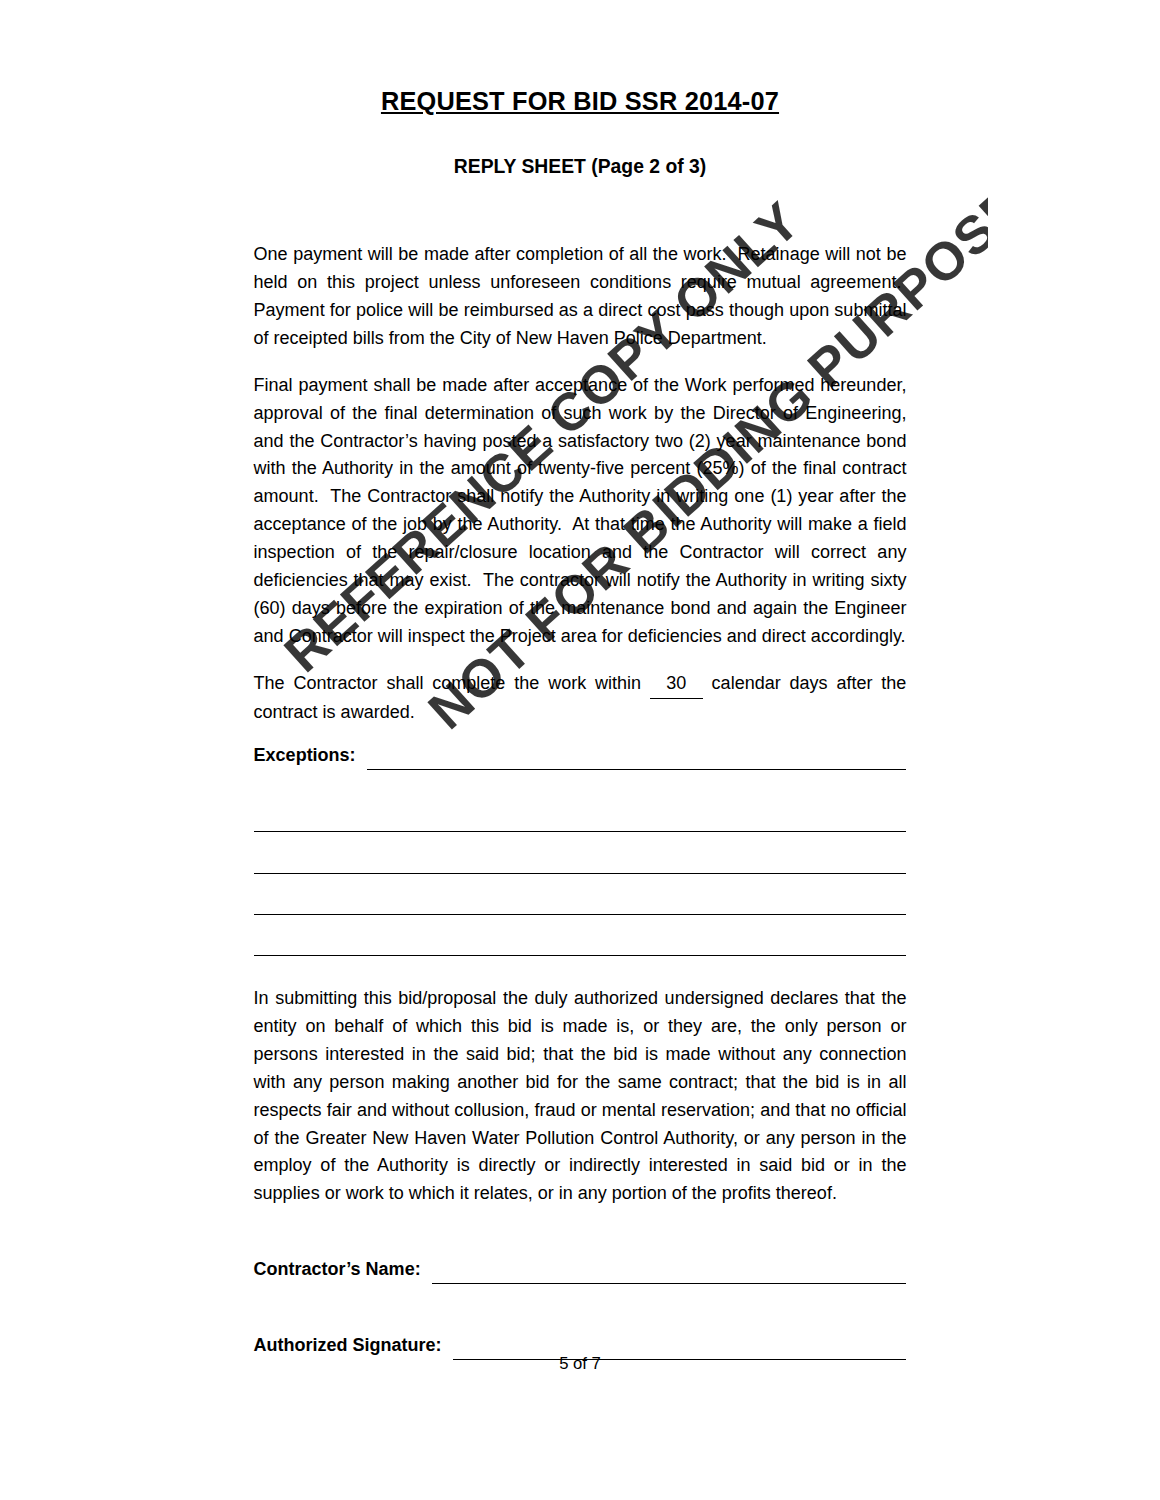REQUEST FOR BID SSR 2014-07
REPLY SHEET (Page 2 of 3)
One payment will be made after completion of all the work. Retainage will not be held on this project unless unforeseen conditions require mutual agreement. Payment for police will be reimbursed as a direct cost pass though upon submittal of receipted bills from the City of New Haven Police Department.
Final payment shall be made after acceptance of the Work performed hereunder, approval of the final determination of such work by the Director of Engineering, and the Contractor’s having posted a satisfactory two (2) year maintenance bond with the Authority in the amount of twenty-five percent (25%) of the final contract amount. The Contractor shall notify the Authority in writing one (1) year after the acceptance of the job by the Authority. At that time the Authority will make a field inspection of the repair/closure location and the Contractor will correct any deficiencies that may exist. The contractor will notify the Authority in writing sixty (60) days before the expiration of the maintenance bond and again the Engineer and Contractor will inspect the Project area for deficiencies and direct accordingly.
The Contractor shall complete the work within 30 calendar days after the contract is awarded.
Exceptions:
In submitting this bid/proposal the duly authorized undersigned declares that the entity on behalf of which this bid is made is, or they are, the only person or persons interested in the said bid; that the bid is made without any connection with any person making another bid for the same contract; that the bid is in all respects fair and without collusion, fraud or mental reservation; and that no official of the Greater New Haven Water Pollution Control Authority, or any person in the employ of the Authority is directly or indirectly interested in said bid or in the supplies or work to which it relates, or in any portion of the profits thereof.
Contractor’s Name:
Authorized Signature:
REFERENCE COPY ONLY
NOT FOR BIDDING PURPOSES
5 of 7